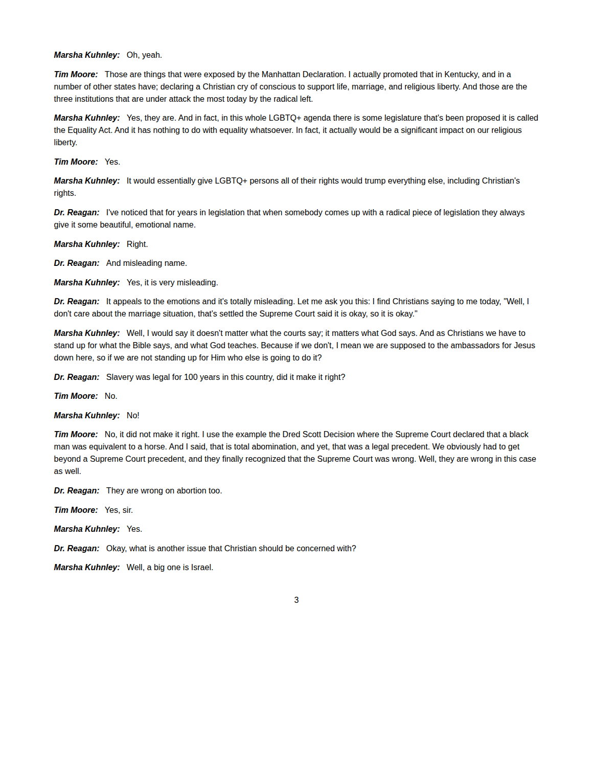Marsha Kuhnley: Oh, yeah.
Tim Moore: Those are things that were exposed by the Manhattan Declaration. I actually promoted that in Kentucky, and in a number of other states have; declaring a Christian cry of conscious to support life, marriage, and religious liberty. And those are the three institutions that are under attack the most today by the radical left.
Marsha Kuhnley: Yes, they are. And in fact, in this whole LGBTQ+ agenda there is some legislature that's been proposed it is called the Equality Act. And it has nothing to do with equality whatsoever. In fact, it actually would be a significant impact on our religious liberty.
Tim Moore: Yes.
Marsha Kuhnley: It would essentially give LGBTQ+ persons all of their rights would trump everything else, including Christian's rights.
Dr. Reagan: I've noticed that for years in legislation that when somebody comes up with a radical piece of legislation they always give it some beautiful, emotional name.
Marsha Kuhnley: Right.
Dr. Reagan: And misleading name.
Marsha Kuhnley: Yes, it is very misleading.
Dr. Reagan: It appeals to the emotions and it's totally misleading. Let me ask you this: I find Christians saying to me today, "Well, I don't care about the marriage situation, that's settled the Supreme Court said it is okay, so it is okay."
Marsha Kuhnley: Well, I would say it doesn't matter what the courts say; it matters what God says. And as Christians we have to stand up for what the Bible says, and what God teaches. Because if we don't, I mean we are supposed to the ambassadors for Jesus down here, so if we are not standing up for Him who else is going to do it?
Dr. Reagan: Slavery was legal for 100 years in this country, did it make it right?
Tim Moore: No.
Marsha Kuhnley: No!
Tim Moore: No, it did not make it right. I use the example the Dred Scott Decision where the Supreme Court declared that a black man was equivalent to a horse. And I said, that is total abomination, and yet, that was a legal precedent. We obviously had to get beyond a Supreme Court precedent, and they finally recognized that the Supreme Court was wrong. Well, they are wrong in this case as well.
Dr. Reagan: They are wrong on abortion too.
Tim Moore: Yes, sir.
Marsha Kuhnley: Yes.
Dr. Reagan: Okay, what is another issue that Christian should be concerned with?
Marsha Kuhnley: Well, a big one is Israel.
3